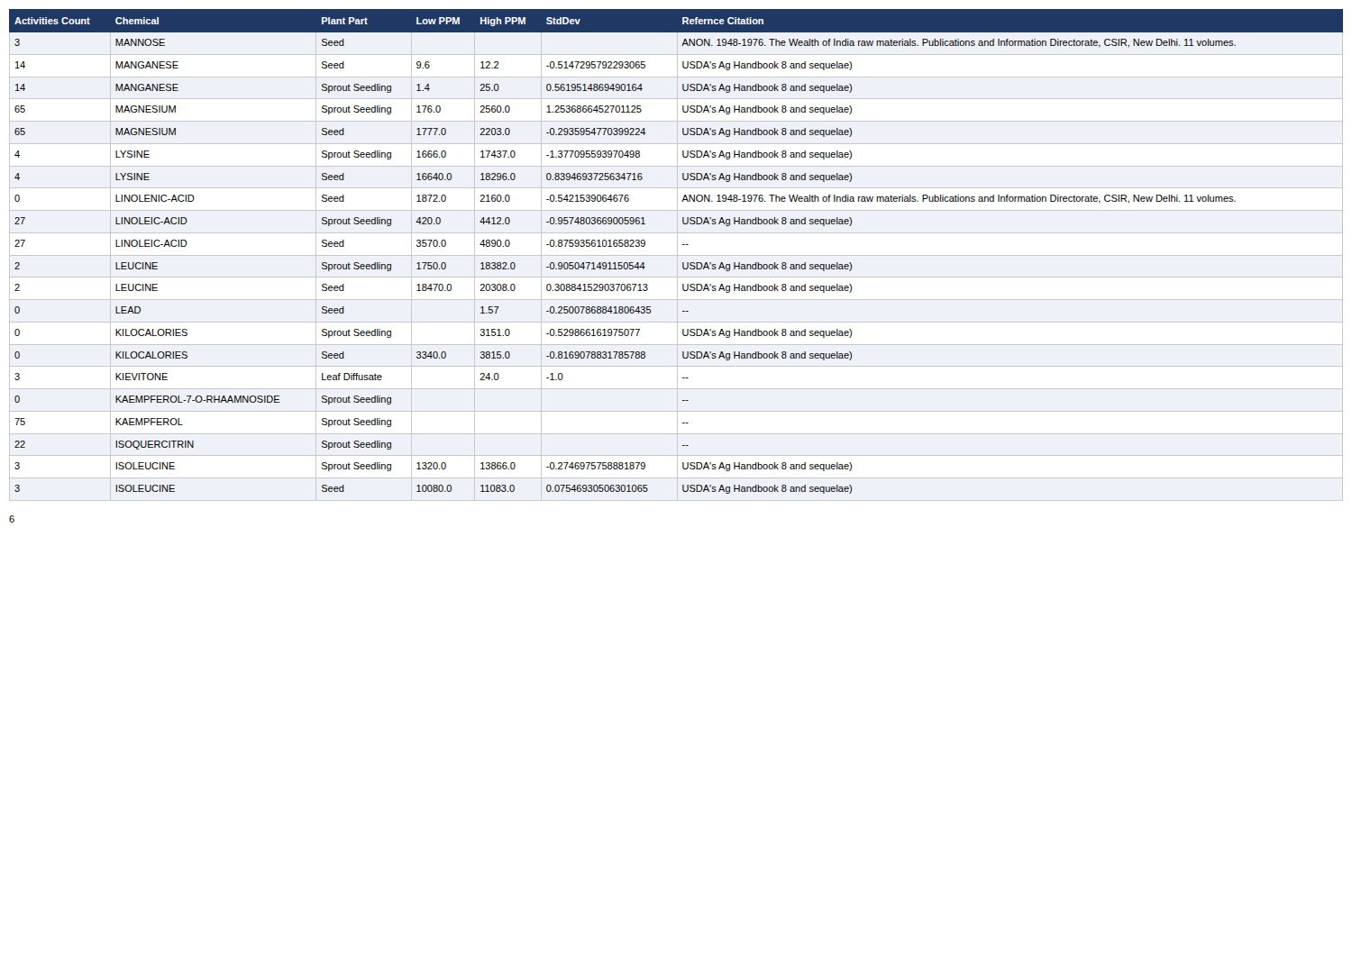| Activities Count | Chemical | Plant Part | Low PPM | High PPM | StdDev | Refernce Citation |
| --- | --- | --- | --- | --- | --- | --- |
| 3 | MANNOSE | Seed | | | | ANON. 1948-1976. The Wealth of India raw materials. Publications and Information Directorate, CSIR, New Delhi. 11 volumes. |
| 14 | MANGANESE | Seed | 9.6 | 12.2 | -0.5147295792293065 | USDA's Ag Handbook 8 and sequelae) |
| 14 | MANGANESE | Sprout Seedling | 1.4 | 25.0 | 0.5619514869490164 | USDA's Ag Handbook 8 and sequelae) |
| 65 | MAGNESIUM | Sprout Seedling | 176.0 | 2560.0 | 1.2536866452701125 | USDA's Ag Handbook 8 and sequelae) |
| 65 | MAGNESIUM | Seed | 1777.0 | 2203.0 | -0.2935954770399224 | USDA's Ag Handbook 8 and sequelae) |
| 4 | LYSINE | Sprout Seedling | 1666.0 | 17437.0 | -1.377095593970498 | USDA's Ag Handbook 8 and sequelae) |
| 4 | LYSINE | Seed | 16640.0 | 18296.0 | 0.8394693725634716 | USDA's Ag Handbook 8 and sequelae) |
| 0 | LINOLENIC-ACID | Seed | 1872.0 | 2160.0 | -0.5421539064676 | ANON. 1948-1976. The Wealth of India raw materials. Publications and Information Directorate, CSIR, New Delhi. 11 volumes. |
| 27 | LINOLEIC-ACID | Sprout Seedling | 420.0 | 4412.0 | -0.9574803669005961 | USDA's Ag Handbook 8 and sequelae) |
| 27 | LINOLEIC-ACID | Seed | 3570.0 | 4890.0 | -0.8759356101658239 | -- |
| 2 | LEUCINE | Sprout Seedling | 1750.0 | 18382.0 | -0.9050471491150544 | USDA's Ag Handbook 8 and sequelae) |
| 2 | LEUCINE | Seed | 18470.0 | 20308.0 | 0.30884152903706713 | USDA's Ag Handbook 8 and sequelae) |
| 0 | LEAD | Seed | | 1.57 | -0.25007868841806435 | -- |
| 0 | KILOCALORIES | Sprout Seedling | | 3151.0 | -0.529866161975077 | USDA's Ag Handbook 8 and sequelae) |
| 0 | KILOCALORIES | Seed | 3340.0 | 3815.0 | -0.8169078831785788 | USDA's Ag Handbook 8 and sequelae) |
| 3 | KIEVITONE | Leaf Diffusate | | 24.0 | -1.0 | -- |
| 0 | KAEMPFEROL-7-O-RHAAMNOSIDE | Sprout Seedling | | | | -- |
| 75 | KAEMPFEROL | Sprout Seedling | | | | -- |
| 22 | ISOQUERCITRIN | Sprout Seedling | | | | -- |
| 3 | ISOLEUCINE | Sprout Seedling | 1320.0 | 13866.0 | -0.2746975758881879 | USDA's Ag Handbook 8 and sequelae) |
| 3 | ISOLEUCINE | Seed | 10080.0 | 11083.0 | 0.07546930506301065 | USDA's Ag Handbook 8 and sequelae) |
6